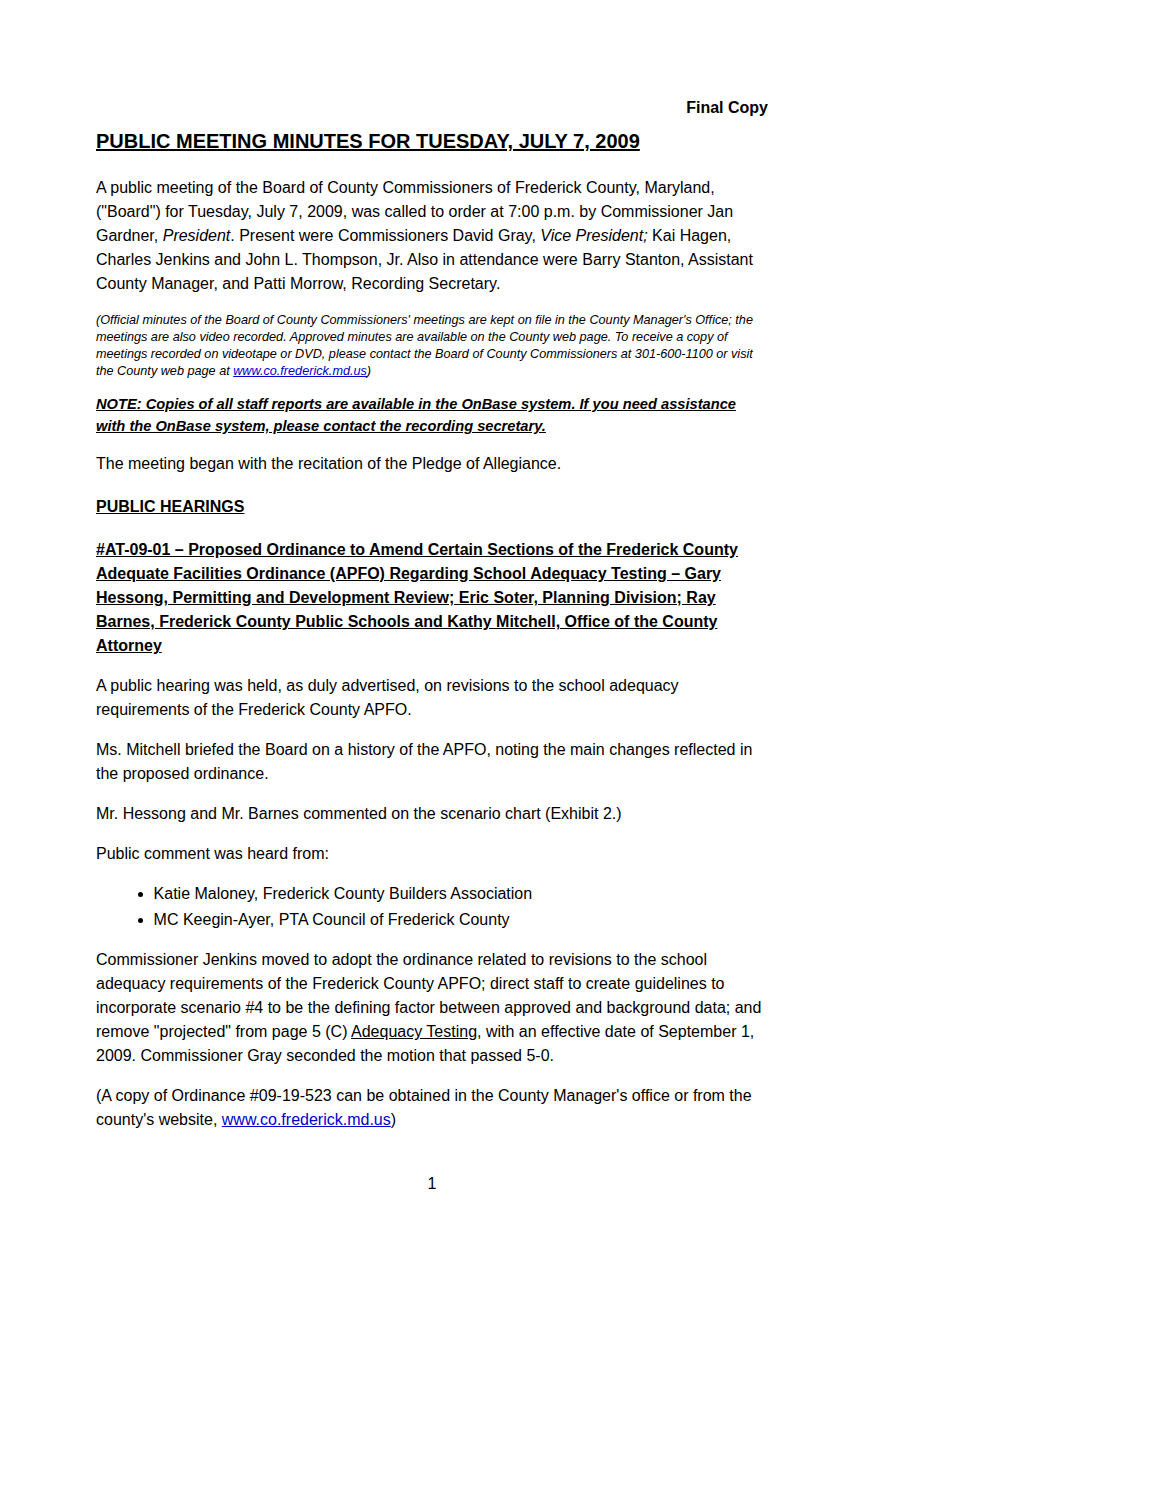Final Copy
PUBLIC MEETING MINUTES FOR TUESDAY, JULY 7, 2009
A public meeting of the Board of County Commissioners of Frederick County, Maryland, ("Board") for Tuesday, July 7, 2009, was called to order at 7:00 p.m. by Commissioner Jan Gardner, President. Present were Commissioners David Gray, Vice President; Kai Hagen, Charles Jenkins and John L. Thompson, Jr. Also in attendance were Barry Stanton, Assistant County Manager, and Patti Morrow, Recording Secretary.
(Official minutes of the Board of County Commissioners' meetings are kept on file in the County Manager's Office; the meetings are also video recorded. Approved minutes are available on the County web page. To receive a copy of meetings recorded on videotape or DVD, please contact the Board of County Commissioners at 301-600-1100 or visit the County web page at www.co.frederick.md.us)
NOTE: Copies of all staff reports are available in the OnBase system. If you need assistance with the OnBase system, please contact the recording secretary.
The meeting began with the recitation of the Pledge of Allegiance.
PUBLIC HEARINGS
#AT-09-01 – Proposed Ordinance to Amend Certain Sections of the Frederick County Adequate Facilities Ordinance (APFO) Regarding School Adequacy Testing – Gary Hessong, Permitting and Development Review; Eric Soter, Planning Division; Ray Barnes, Frederick County Public Schools and Kathy Mitchell, Office of the County Attorney
A public hearing was held, as duly advertised, on revisions to the school adequacy requirements of the Frederick County APFO.
Ms. Mitchell briefed the Board on a history of the APFO, noting the main changes reflected in the proposed ordinance.
Mr. Hessong and Mr. Barnes commented on the scenario chart (Exhibit 2.)
Public comment was heard from:
Katie Maloney, Frederick County Builders Association
MC Keegin-Ayer, PTA Council of Frederick County
Commissioner Jenkins moved to adopt the ordinance related to revisions to the school adequacy requirements of the Frederick County APFO; direct staff to create guidelines to incorporate scenario #4 to be the defining factor between approved and background data; and remove "projected" from page 5 (C) Adequacy Testing, with an effective date of September 1, 2009. Commissioner Gray seconded the motion that passed 5-0.
(A copy of Ordinance #09-19-523 can be obtained in the County Manager's office or from the county's website, www.co.frederick.md.us)
1